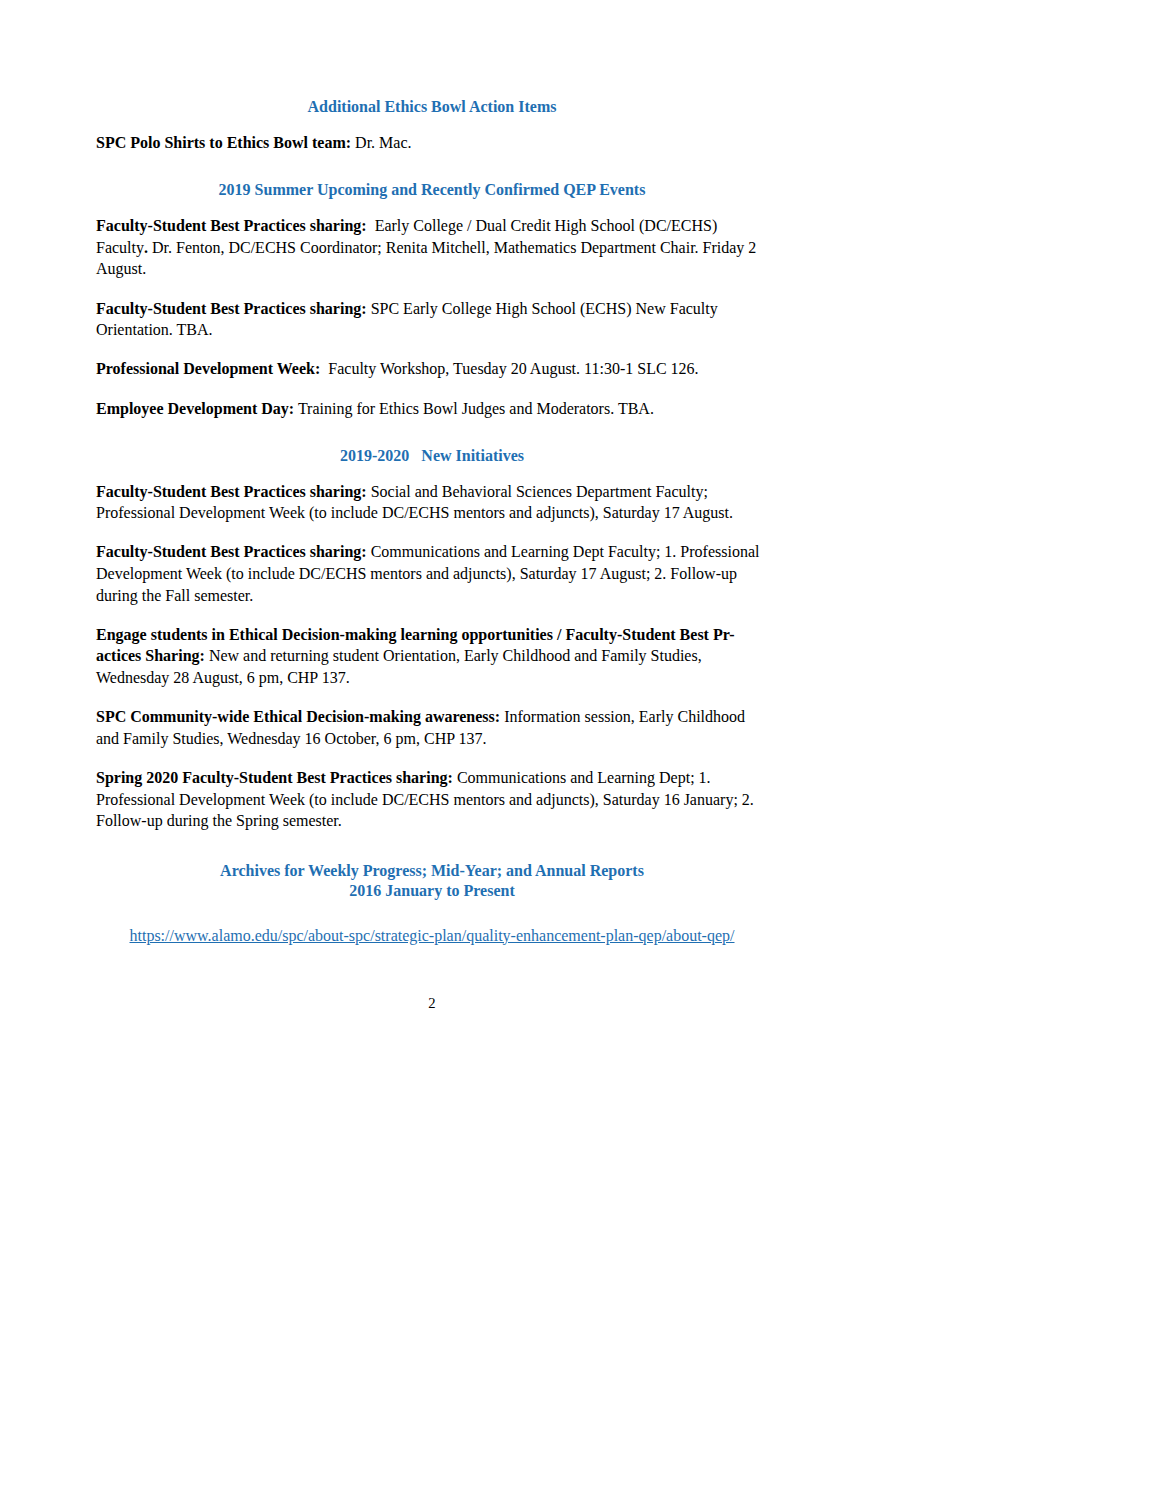Additional Ethics Bowl Action Items
SPC Polo Shirts to Ethics Bowl team: Dr. Mac.
2019 Summer Upcoming and Recently Confirmed QEP Events
Faculty-Student Best Practices sharing: Early College / Dual Credit High School (DC/ECHS) Faculty. Dr. Fenton, DC/ECHS Coordinator; Renita Mitchell, Mathematics Department Chair. Friday 2 August.
Faculty-Student Best Practices sharing: SPC Early College High School (ECHS) New Faculty Orientation. TBA.
Professional Development Week: Faculty Workshop, Tuesday 20 August. 11:30-1 SLC 126.
Employee Development Day: Training for Ethics Bowl Judges and Moderators. TBA.
2019-2020 New Initiatives
Faculty-Student Best Practices sharing: Social and Behavioral Sciences Department Faculty; Professional Development Week (to include DC/ECHS mentors and adjuncts), Saturday 17 August.
Faculty-Student Best Practices sharing: Communications and Learning Dept Faculty; 1. Professional Development Week (to include DC/ECHS mentors and adjuncts), Saturday 17 August; 2. Follow-up during the Fall semester.
Engage students in Ethical Decision-making learning opportunities / Faculty-Student Best Pr-actices Sharing: New and returning student Orientation, Early Childhood and Family Studies, Wednesday 28 August, 6 pm, CHP 137.
SPC Community-wide Ethical Decision-making awareness: Information session, Early Childhood and Family Studies, Wednesday 16 October, 6 pm, CHP 137.
Spring 2020 Faculty-Student Best Practices sharing: Communications and Learning Dept; 1. Professional Development Week (to include DC/ECHS mentors and adjuncts), Saturday 16 January; 2. Follow-up during the Spring semester.
Archives for Weekly Progress; Mid-Year; and Annual Reports
2016 January to Present
https://www.alamo.edu/spc/about-spc/strategic-plan/quality-enhancement-plan-qep/about-qep/
2